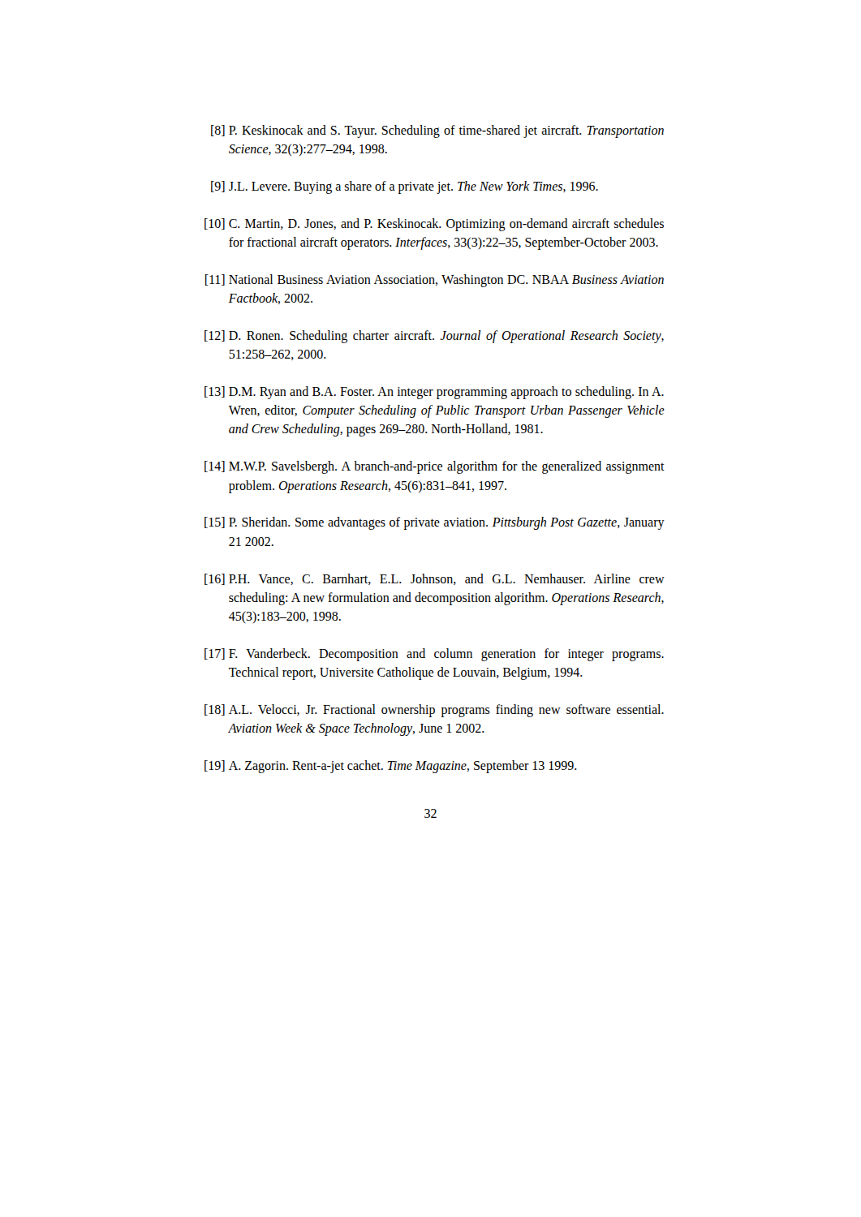[8] P. Keskinocak and S. Tayur. Scheduling of time-shared jet aircraft. Transportation Science, 32(3):277–294, 1998.
[9] J.L. Levere. Buying a share of a private jet. The New York Times, 1996.
[10] C. Martin, D. Jones, and P. Keskinocak. Optimizing on-demand aircraft schedules for fractional aircraft operators. Interfaces, 33(3):22–35, September-October 2003.
[11] National Business Aviation Association, Washington DC. NBAA Business Aviation Factbook, 2002.
[12] D. Ronen. Scheduling charter aircraft. Journal of Operational Research Society, 51:258–262, 2000.
[13] D.M. Ryan and B.A. Foster. An integer programming approach to scheduling. In A. Wren, editor, Computer Scheduling of Public Transport Urban Passenger Vehicle and Crew Scheduling, pages 269–280. North-Holland, 1981.
[14] M.W.P. Savelsbergh. A branch-and-price algorithm for the generalized assignment problem. Operations Research, 45(6):831–841, 1997.
[15] P. Sheridan. Some advantages of private aviation. Pittsburgh Post Gazette, January 21 2002.
[16] P.H. Vance, C. Barnhart, E.L. Johnson, and G.L. Nemhauser. Airline crew scheduling: A new formulation and decomposition algorithm. Operations Research, 45(3):183–200, 1998.
[17] F. Vanderbeck. Decomposition and column generation for integer programs. Technical report, Universite Catholique de Louvain, Belgium, 1994.
[18] A.L. Velocci, Jr. Fractional ownership programs finding new software essential. Aviation Week & Space Technology, June 1 2002.
[19] A. Zagorin. Rent-a-jet cachet. Time Magazine, September 13 1999.
32